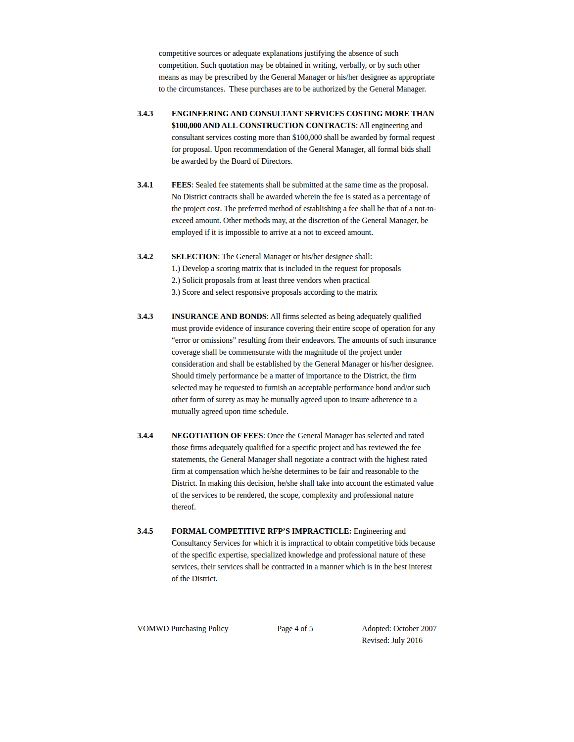competitive sources or adequate explanations justifying the absence of such competition. Such quotation may be obtained in writing, verbally, or by such other means as may be prescribed by the General Manager or his/her designee as appropriate to the circumstances. These purchases are to be authorized by the General Manager.
3.4.3
ENGINEERING AND CONSULTANT SERVICES COSTING MORE THAN $100,000 AND ALL CONSTRUCTION CONTRACTS: All engineering and consultant services costing more than $100,000 shall be awarded by formal request for proposal. Upon recommendation of the General Manager, all formal bids shall be awarded by the Board of Directors.
3.4.1
FEES: Sealed fee statements shall be submitted at the same time as the proposal. No District contracts shall be awarded wherein the fee is stated as a percentage of the project cost. The preferred method of establishing a fee shall be that of a not-to-exceed amount. Other methods may, at the discretion of the General Manager, be employed if it is impossible to arrive at a not to exceed amount.
3.4.2
SELECTION: The General Manager or his/her designee shall:
1.) Develop a scoring matrix that is included in the request for proposals
2.) Solicit proposals from at least three vendors when practical
3.) Score and select responsive proposals according to the matrix
3.4.3
INSURANCE AND BONDS: All firms selected as being adequately qualified must provide evidence of insurance covering their entire scope of operation for any “error or omissions” resulting from their endeavors. The amounts of such insurance coverage shall be commensurate with the magnitude of the project under consideration and shall be established by the General Manager or his/her designee. Should timely performance be a matter of importance to the District, the firm selected may be requested to furnish an acceptable performance bond and/or such other form of surety as may be mutually agreed upon to insure adherence to a mutually agreed upon time schedule.
3.4.4
NEGOTIATION OF FEES: Once the General Manager has selected and rated those firms adequately qualified for a specific project and has reviewed the fee statements, the General Manager shall negotiate a contract with the highest rated firm at compensation which he/she determines to be fair and reasonable to the District. In making this decision, he/she shall take into account the estimated value of the services to be rendered, the scope, complexity and professional nature thereof.
3.4.5
FORMAL COMPETITIVE RFP’S IMPRACTICLE: Engineering and Consultancy Services for which it is impractical to obtain competitive bids because of the specific expertise, specialized knowledge and professional nature of these services, their services shall be contracted in a manner which is in the best interest of the District.
VOMWD Purchasing Policy
Page 4 of 5
Adopted: October 2007
Revised: July 2016